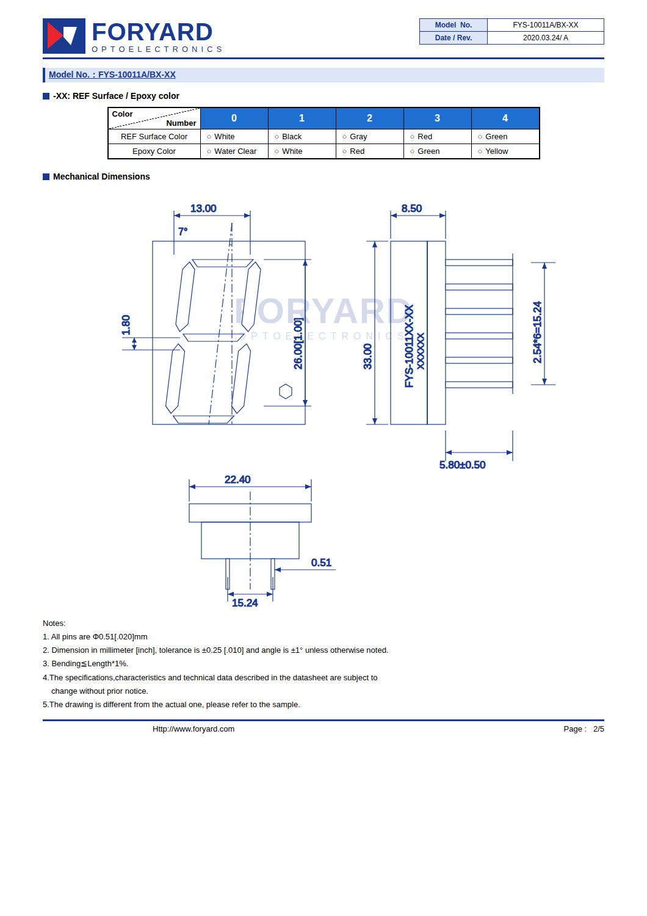FORYARD
OPTOELECTRONICS
| Model No. | FYS-10011A/BX-XX |
| Date / Rev. | 2020.03.24/ A |
Model No.：FYS-10011A/BX-XX
-XX: REF Surface / Epoxy color
| Color Number | 0 | 1 | 2 | 3 | 4 |
| --- | --- | --- | --- | --- | --- |
| REF Surface Color | White | Black | Gray | Red | Green |
| Epoxy Color | Water Clear | White | Red | Green | Yellow |
Mechanical Dimensions
FORYARD
OPTOELECTRONICS
13.00 7° 26.00[1.00] 1.80 8.50 33.00 FYS-10011XX-XX XXXXXX 2.54*6=15.24 5.80±0.50 22.40 0.51 15.24
Notes:
1. All pins are Φ0.51[.020]mm
2. Dimension in millimeter [inch], tolerance is ±0.25 [.010] and angle is ±1° unless otherwise noted.
3. Bending≦Length*1%.
4.The specifications,characteristics and technical data described in the datasheet are subject to
change without prior notice.
5.The drawing is different from the actual one, please refer to the sample.
Http://www.foryard.com
Page : 2/5